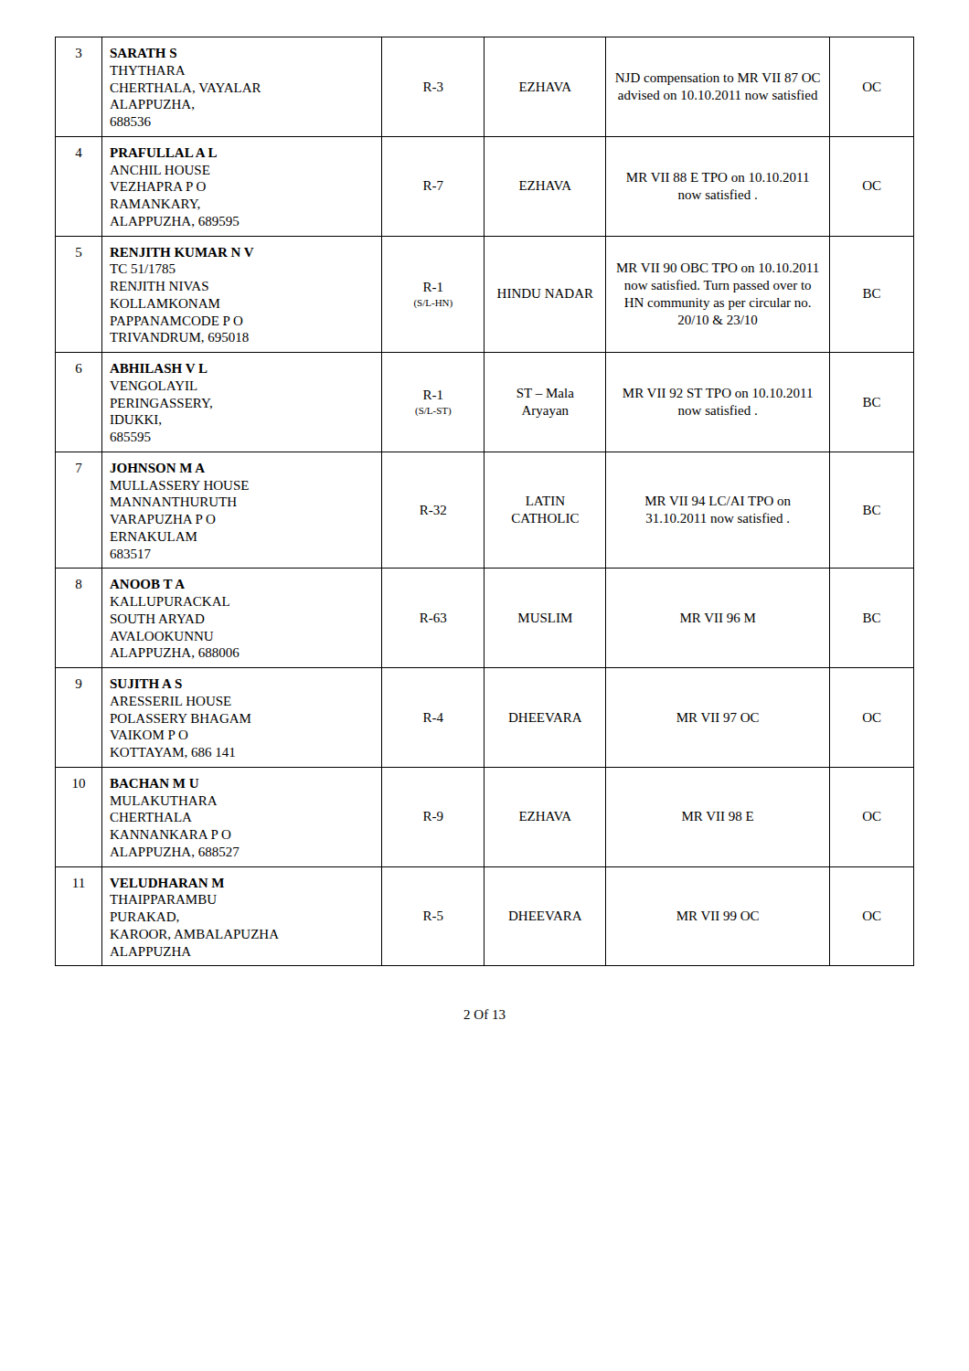| 3 | SARATH S THYTHARA CHERTHALA, VAYALAR ALAPPUZHA, 688536 | R-3 | EZHAVA | NJD compensation to MR VII 87 OC advised on 10.10.2011 now satisfied | OC |
| 4 | PRAFULLAL A L ANCHIL HOUSE VEZHAPRA P O RAMANKARY, ALAPPUZHA, 689595 | R-7 | EZHAVA | MR VII 88 E TPO on 10.10.2011 now satisfied . | OC |
| 5 | RENJITH KUMAR N V TC 51/1785 RENJITH NIVAS KOLLAMKONAM PAPPANAMCODE P O TRIVANDRUM, 695018 | R-1 (S/L-HN) | HINDU NADAR | MR VII 90 OBC TPO on 10.10.2011 now satisfied. Turn passed over to HN community as per circular no. 20/10 & 23/10 | BC |
| 6 | ABHILASH V L VENGOLAYIL PERINGASSERY, IDUKKI, 685595 | R-1 (S/L-ST) | ST – Mala Aryayan | MR VII 92 ST TPO on 10.10.2011 now satisfied . | BC |
| 7 | JOHNSON M A MULLASSERY HOUSE MANNANTHURUTH VARAPUZHA P O ERNAKULAM 683517 | R-32 | LATIN CATHOLIC | MR VII 94 LC/AI TPO on 31.10.2011 now satisfied . | BC |
| 8 | ANOOB T A KALLUPURACKAL SOUTH ARYAD AVALOOKUNNU ALAPPUZHA, 688006 | R-63 | MUSLIM | MR VII 96 M | BC |
| 9 | SUJITH A S ARESSERIL HOUSE POLASSERY BHAGAM VAIKOM P O KOTTAYAM, 686 141 | R-4 | DHEEVARA | MR VII 97 OC | OC |
| 10 | BACHAN M U MULAKUTHARA CHERTHALA KANNANKARA P O ALAPPUZHA, 688527 | R-9 | EZHAVA | MR VII 98 E | OC |
| 11 | VELUDHARAN M THAIPPARAMBU PURAKAD, KAROOR, AMBALAPUZHA ALAPPUZHA | R-5 | DHEEVARA | MR VII 99 OC | OC |
2 Of 13